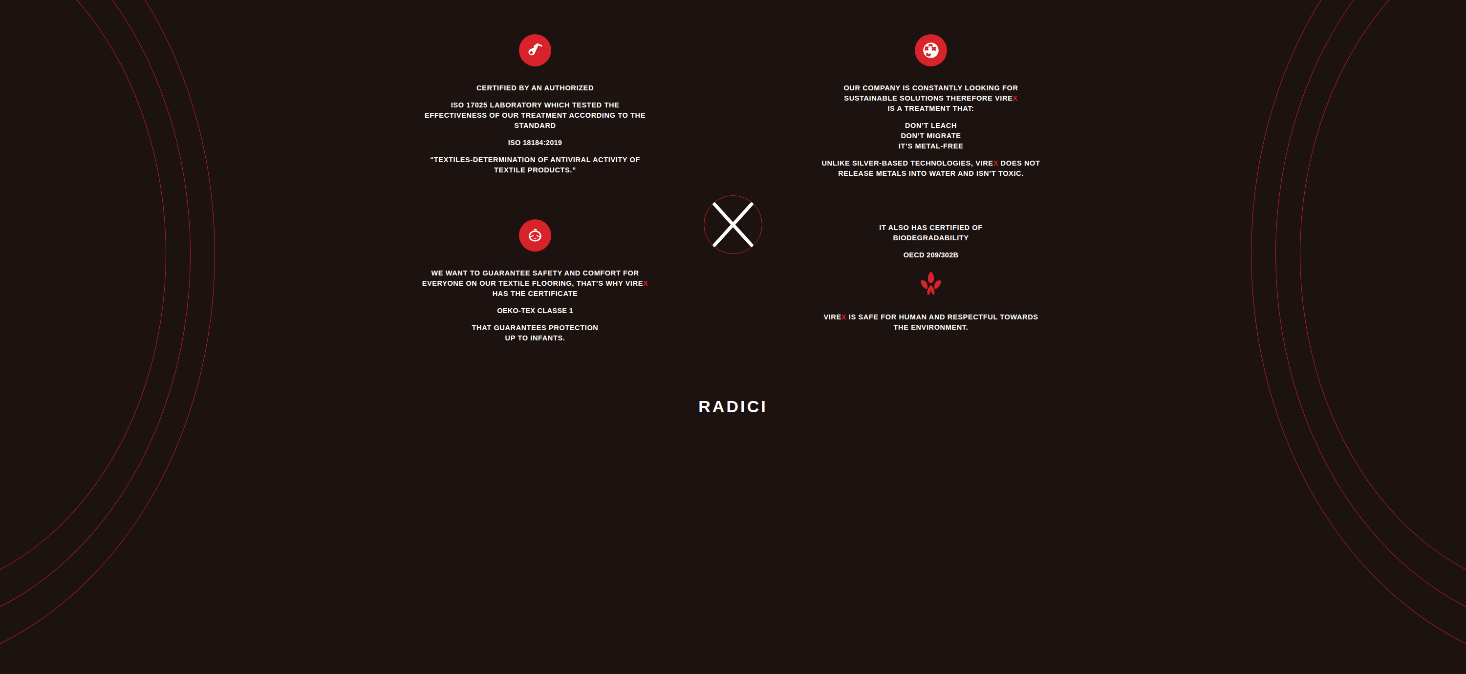Certified by an authorized
ISO 17025 laboratory which tested the effectiveness of our treatment according to the standard
ISO 18184:2019
“Textiles-determination of antiviral activity of textile products.”
We want to guarantee safety and comfort for everyone on our textile flooring, that’s why Virex
has the certificate
OEKO-TEX Classe 1
That guarantees protection
up to infants.
Our company is constantly looking for sustainable solutions therefore Virex
is a treatment that:
Don’t leach
Don’t migrate
It’s metal-free
Unlike silver-based technologies, Virex does not release metals into water and isn’t toxic.
It also has certified of
biodegradability
OECD 209/302B
Virex is safe for human and respectful towards the environment.
RADICI